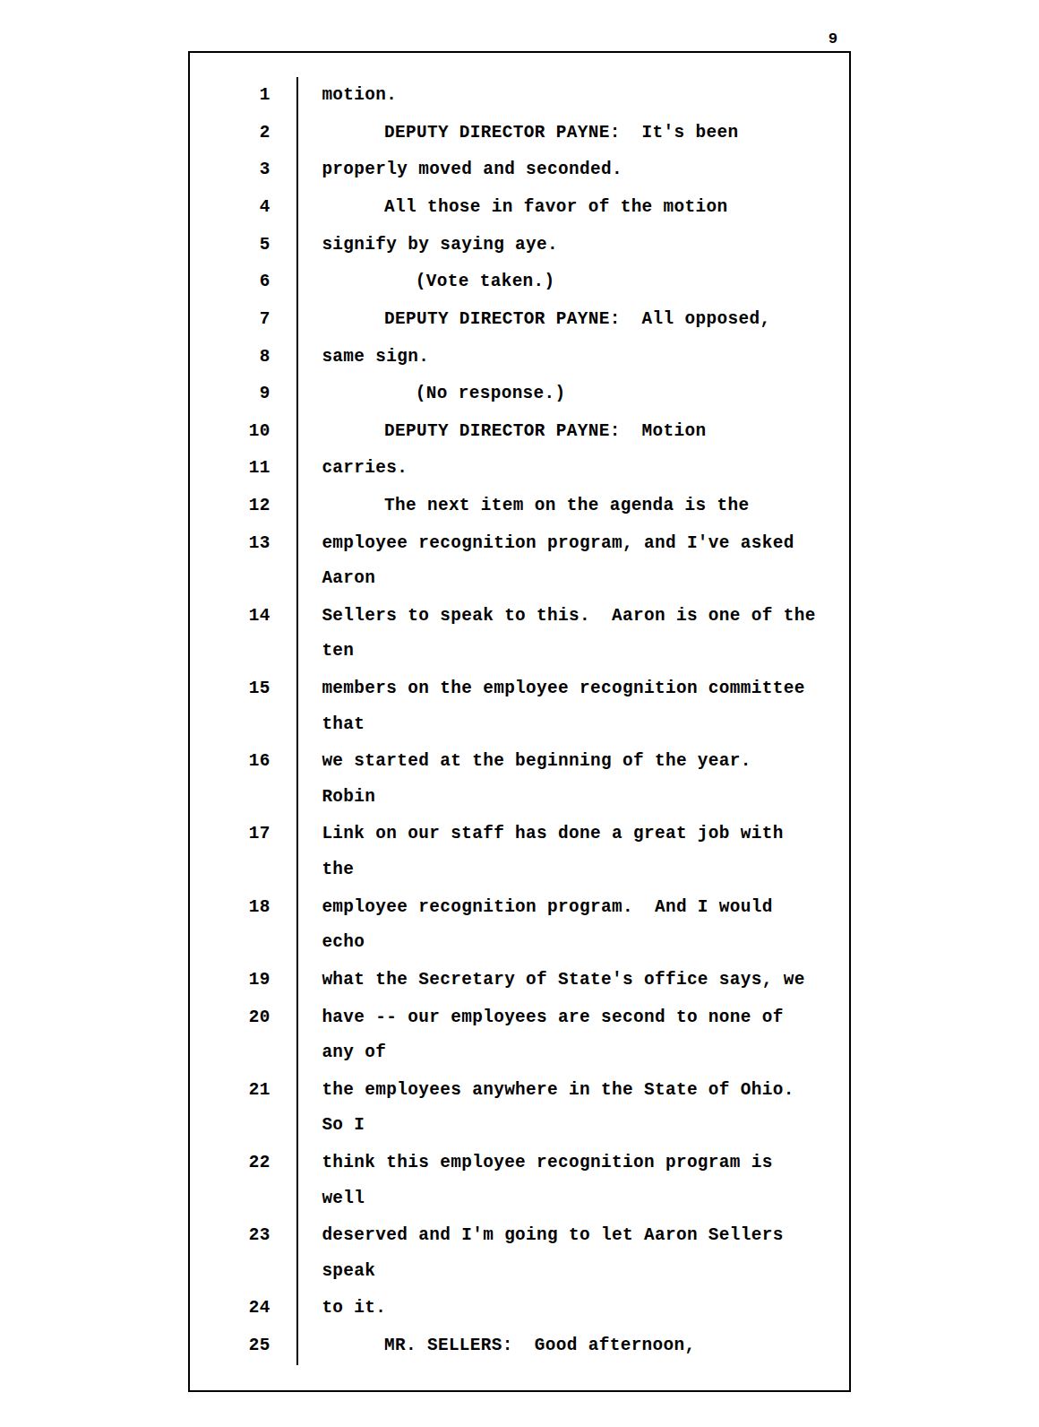9
| 1 | motion. |
| 2 | DEPUTY DIRECTOR PAYNE: It's been |
| 3 | properly moved and seconded. |
| 4 | All those in favor of the motion |
| 5 | signify by saying aye. |
| 6 | (Vote taken.) |
| 7 | DEPUTY DIRECTOR PAYNE: All opposed, |
| 8 | same sign. |
| 9 | (No response.) |
| 10 | DEPUTY DIRECTOR PAYNE: Motion |
| 11 | carries. |
| 12 | The next item on the agenda is the |
| 13 | employee recognition program, and I've asked Aaron |
| 14 | Sellers to speak to this. Aaron is one of the ten |
| 15 | members on the employee recognition committee that |
| 16 | we started at the beginning of the year. Robin |
| 17 | Link on our staff has done a great job with the |
| 18 | employee recognition program. And I would echo |
| 19 | what the Secretary of State's office says, we |
| 20 | have -- our employees are second to none of any of |
| 21 | the employees anywhere in the State of Ohio. So I |
| 22 | think this employee recognition program is well |
| 23 | deserved and I'm going to let Aaron Sellers speak |
| 24 | to it. |
| 25 | MR. SELLERS: Good afternoon, |